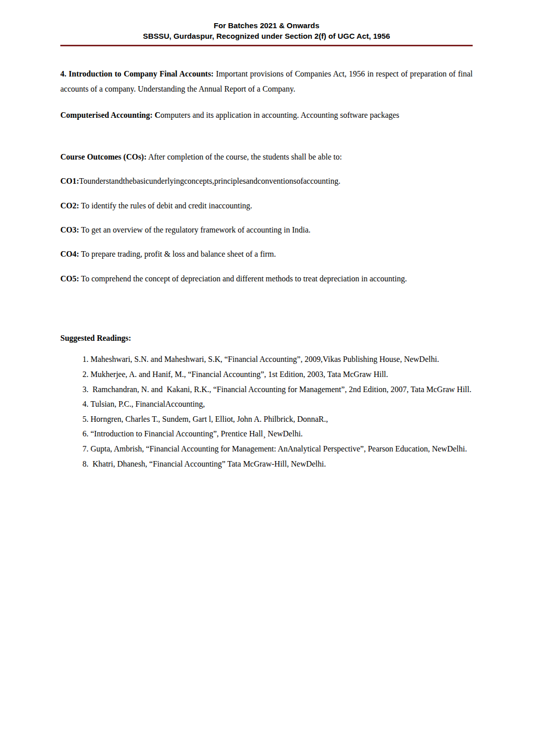For Batches 2021 & Onwards
SBSSU, Gurdaspur, Recognized under Section 2(f) of UGC Act, 1956
4. Introduction to Company Final Accounts: Important provisions of Companies Act, 1956 in respect of preparation of final accounts of a company. Understanding the Annual Report of a Company.
Computerised Accounting: Computers and its application in accounting. Accounting software packages
Course Outcomes (COs): After completion of the course, the students shall be able to:
CO1: Tounderstandthebasicunderlyingconcepts,principlesandconventionsofaccounting.
CO2: To identify the rules of debit and credit inaccounting.
CO3: To get an overview of the regulatory framework of accounting in India.
CO4: To prepare trading, profit & loss and balance sheet of a firm.
CO5: To comprehend the concept of depreciation and different methods to treat depreciation in accounting.
Suggested Readings:
Maheshwari, S.N. and Maheshwari, S.K, “Financial Accounting”, 2009,Vikas Publishing House, NewDelhi.
Mukherjee, A. and Hanif, M., “Financial Accounting”, 1st Edition, 2003, Tata McGraw Hill.
Ramchandran, N. and Kakani, R.K., “Financial Accounting for Management”, 2nd Edition, 2007, Tata McGraw Hill.
Tulsian, P.C., FinancialAccounting,
Horngren, Charles T., Sundem, Gart l, Elliot, John A. Philbrick, DonnaR.,
“Introduction to Financial Accounting”, Prentice Hall¸ NewDelhi.
Gupta, Ambrish, “Financial Accounting for Management: AnAnalytical Perspective”, Pearson Education, NewDelhi.
Khatri, Dhanesh, “Financial Accounting” Tata McGraw-Hill, NewDelhi.